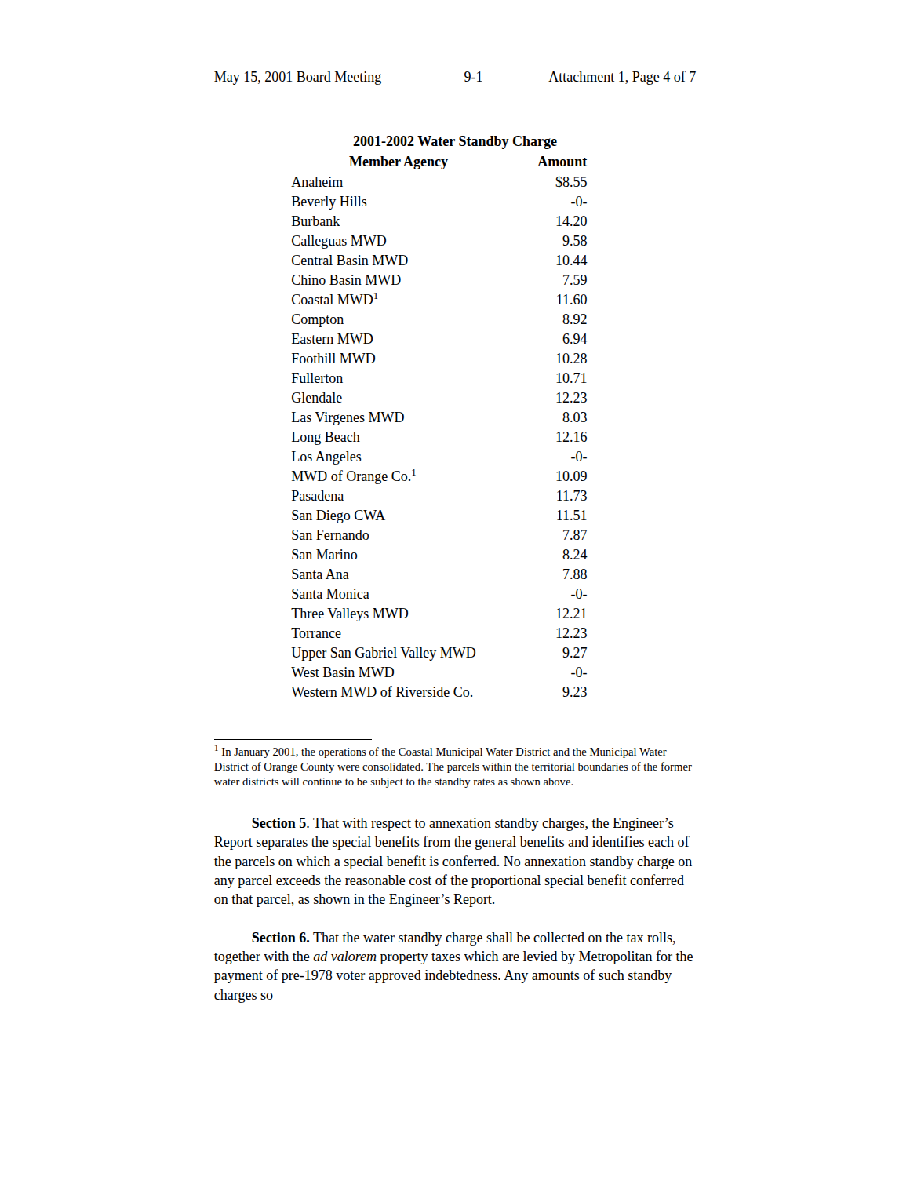May 15, 2001 Board Meeting
9-1
Attachment 1, Page 4 of 7
2001-2002 Water Standby Charge
| Member Agency | Amount |
| --- | --- |
| Anaheim | $8.55 |
| Beverly Hills | -0- |
| Burbank | 14.20 |
| Calleguas MWD | 9.58 |
| Central Basin MWD | 10.44 |
| Chino Basin MWD | 7.59 |
| Coastal MWD 1 | 11.60 |
| Compton | 8.92 |
| Eastern MWD | 6.94 |
| Foothill MWD | 10.28 |
| Fullerton | 10.71 |
| Glendale | 12.23 |
| Las Virgenes MWD | 8.03 |
| Long Beach | 12.16 |
| Los Angeles | -0- |
| MWD of Orange Co. 1 | 10.09 |
| Pasadena | 11.73 |
| San Diego CWA | 11.51 |
| San Fernando | 7.87 |
| San Marino | 8.24 |
| Santa Ana | 7.88 |
| Santa Monica | -0- |
| Three Valleys MWD | 12.21 |
| Torrance | 12.23 |
| Upper San Gabriel Valley MWD | 9.27 |
| West Basin MWD | -0- |
| Western MWD of Riverside Co. | 9.23 |
1 In January 2001, the operations of the Coastal Municipal Water District and the Municipal Water District of Orange County were consolidated. The parcels within the territorial boundaries of the former water districts will continue to be subject to the standby rates as shown above.
Section 5. That with respect to annexation standby charges, the Engineer’s Report separates the special benefits from the general benefits and identifies each of the parcels on which a special benefit is conferred. No annexation standby charge on any parcel exceeds the reasonable cost of the proportional special benefit conferred on that parcel, as shown in the Engineer’s Report.
Section 6. That the water standby charge shall be collected on the tax rolls, together with the ad valorem property taxes which are levied by Metropolitan for the payment of pre-1978 voter approved indebtedness. Any amounts of such standby charges so